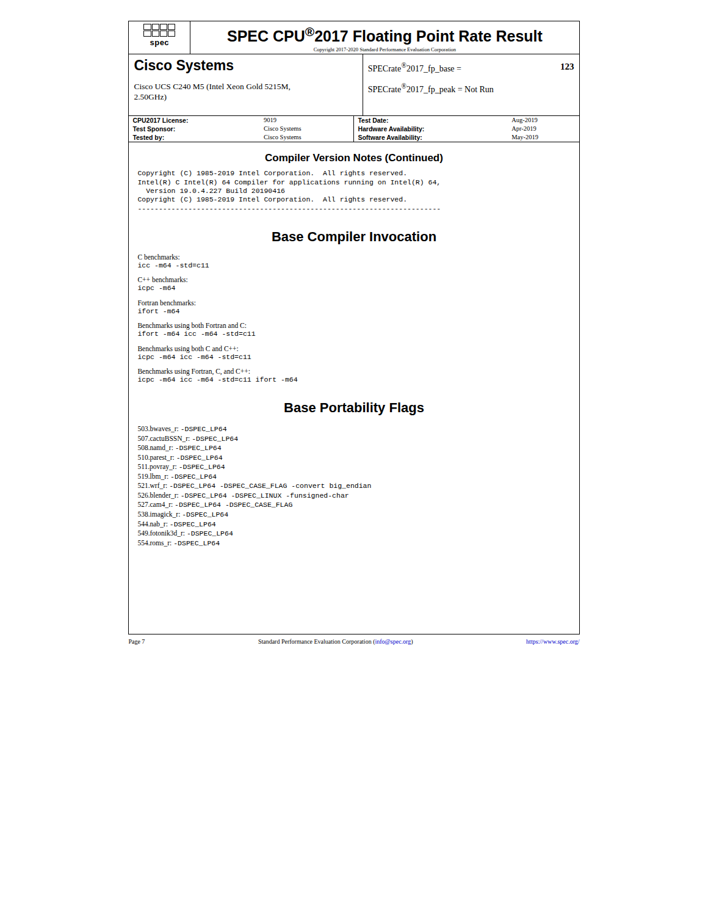spec
SPEC CPU®2017 Floating Point Rate Result
Copyright 2017-2020 Standard Performance Evaluation Corporation
Cisco Systems
Cisco UCS C240 M5 (Intel Xeon Gold 5215M,
2.50GHz)
SPECrate®2017_fp_base = 123
SPECrate®2017_fp_peak = Not Run
| CPU2017 License: | 9019 | Test Date: | Aug-2019 |
| Test Sponsor: | Cisco Systems | Hardware Availability: | Apr-2019 |
| Tested by: | Cisco Systems | Software Availability: | May-2019 |
Compiler Version Notes (Continued)
Copyright (C) 1985-2019 Intel Corporation.  All rights reserved.
Intel(R) C Intel(R) 64 Compiler for applications running on Intel(R) 64,
  Version 19.0.4.227 Build 20190416
Copyright (C) 1985-2019 Intel Corporation.  All rights reserved.
------------------------------------------------------------------------
Base Compiler Invocation
C benchmarks:
icc -m64 -std=c11
C++ benchmarks:
icpc -m64
Fortran benchmarks:
ifort -m64
Benchmarks using both Fortran and C:
ifort -m64 icc -m64 -std=c11
Benchmarks using both C and C++:
icpc -m64 icc -m64 -std=c11
Benchmarks using Fortran, C, and C++:
icpc -m64 icc -m64 -std=c11 ifort -m64
Base Portability Flags
503.bwaves_r: -DSPEC_LP64
507.cactuBSSN_r: -DSPEC_LP64
508.namd_r: -DSPEC_LP64
510.parest_r: -DSPEC_LP64
511.povray_r: -DSPEC_LP64
519.lbm_r: -DSPEC_LP64
521.wrf_r: -DSPEC_LP64 -DSPEC_CASE_FLAG -convert big_endian
526.blender_r: -DSPEC_LP64 -DSPEC_LINUX -funsigned-char
527.cam4_r: -DSPEC_LP64 -DSPEC_CASE_FLAG
538.imagick_r: -DSPEC_LP64
544.nab_r: -DSPEC_LP64
549.fotonik3d_r: -DSPEC_LP64
554.roms_r: -DSPEC_LP64
Page 7
Standard Performance Evaluation Corporation (info@spec.org)
https://www.spec.org/